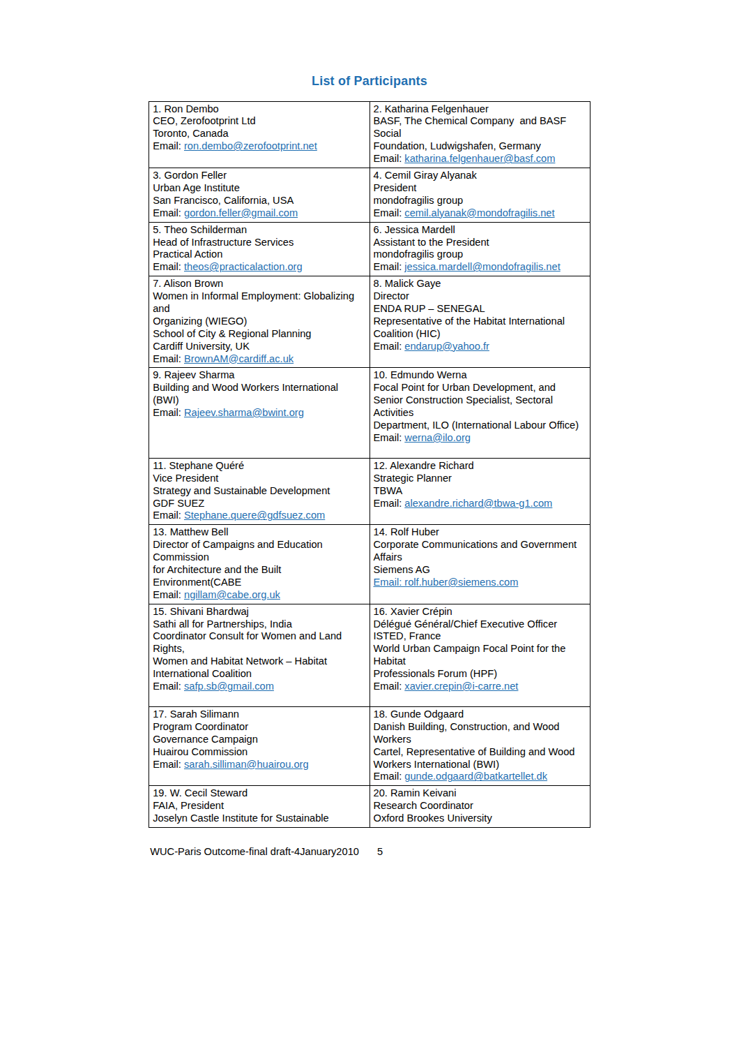List of Participants
| 1. Ron Dembo CEO, Zerofootprint Ltd Toronto, Canada Email: ron.dembo@zerofootprint.net | 2. Katharina Felgenhauer BASF, The Chemical Company and BASF Social Foundation, Ludwigshafen, Germany Email: katharina.felgenhauer@basf.com |
| 3. Gordon Feller Urban Age Institute San Francisco, California, USA Email: gordon.feller@gmail.com | 4. Cemil Giray Alyanak President mondofragilis group Email: cemil.alyanak@mondofragilis.net |
| 5. Theo Schilderman Head of Infrastructure Services Practical Action Email: theos@practicalaction.org | 6. Jessica Mardell Assistant to the President mondofragilis group Email: jessica.mardell@mondofragilis.net |
| 7. Alison Brown Women in Informal Employment: Globalizing and Organizing (WIEGO) School of City & Regional Planning Cardiff University, UK Email: BrownAM@cardiff.ac.uk | 8. Malick Gaye Director ENDA RUP – SENEGAL Representative of the Habitat International Coalition (HIC) Email: endarup@yahoo.fr |
| 9. Rajeev Sharma Building and Wood Workers International (BWI) Email: Rajeev.sharma@bwint.org | 10. Edmundo Werna Focal Point for Urban Development, and Senior Construction Specialist, Sectoral Activities Department, ILO (International Labour Office) Email: werna@ilo.org |
| 11. Stephane Quéré Vice President Strategy and Sustainable Development GDF SUEZ Email: Stephane.quere@gdfsuez.com | 12. Alexandre Richard Strategic Planner TBWA Email: alexandre.richard@tbwa-g1.com |
| 13. Matthew Bell Director of Campaigns and Education Commission for Architecture and the Built Environment(CABE Email: ngillam@cabe.org.uk | 14. Rolf Huber Corporate Communications and Government Affairs Siemens AG Email: rolf.huber@siemens.com |
| 15. Shivani Bhardwaj Sathi all for Partnerships, India Coordinator Consult for Women and Land Rights, Women and Habitat Network – Habitat International Coalition Email: safp.sb@gmail.com | 16. Xavier Crépin Délégué Général/Chief Executive Officer ISTED, France World Urban Campaign Focal Point for the Habitat Professionals Forum (HPF) Email: xavier.crepin@i-carre.net |
| 17. Sarah Silimann Program Coordinator Governance Campaign Huairou Commission Email: sarah.silliman@huairou.org | 18. Gunde Odgaard Danish Building, Construction, and Wood Workers Cartel, Representative of Building and Wood Workers International (BWI) Email: gunde.odgaard@batkartellet.dk |
| 19. W. Cecil Steward FAIA, President Joselyn Castle Institute for Sustainable | 20. Ramin Keivani Research Coordinator Oxford Brookes University |
WUC-Paris Outcome-final draft-4January2010 5